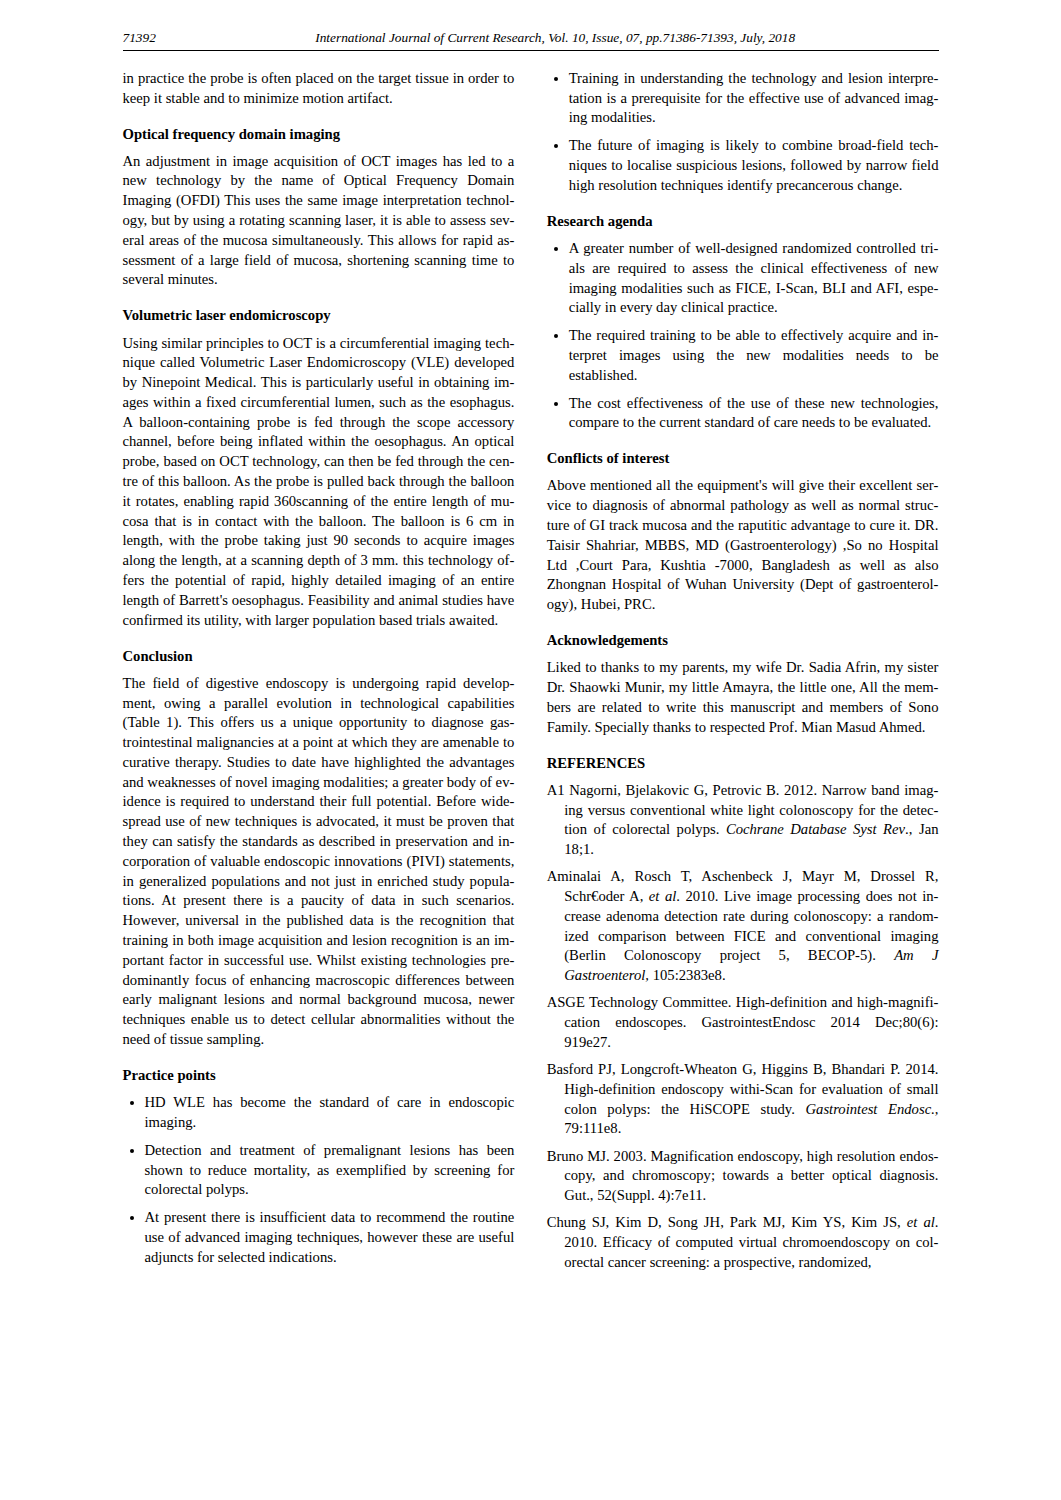71392 International Journal of Current Research, Vol. 10, Issue, 07, pp.71386-71393, July, 2018
in practice the probe is often placed on the target tissue in order to keep it stable and to minimize motion artifact.
Optical frequency domain imaging
An adjustment in image acquisition of OCT images has led to a new technology by the name of Optical Frequency Domain Imaging (OFDI) This uses the same image interpretation technology, but by using a rotating scanning laser, it is able to assess several areas of the mucosa simultaneously. This allows for rapid assessment of a large field of mucosa, shortening scanning time to several minutes.
Volumetric laser endomicroscopy
Using similar principles to OCT is a circumferential imaging technique called Volumetric Laser Endomicroscopy (VLE) developed by Ninepoint Medical. This is particularly useful in obtaining images within a fixed circumferential lumen, such as the esophagus. A balloon-containing probe is fed through the scope accessory channel, before being inflated within the oesophagus. An optical probe, based on OCT technology, can then be fed through the centre of this balloon. As the probe is pulled back through the balloon it rotates, enabling rapid 360scanning of the entire length of mucosa that is in contact with the balloon. The balloon is 6 cm in length, with the probe taking just 90 seconds to acquire images along the length, at a scanning depth of 3 mm. this technology offers the potential of rapid, highly detailed imaging of an entire length of Barrett's oesophagus. Feasibility and animal studies have confirmed its utility, with larger population based trials awaited.
Conclusion
The field of digestive endoscopy is undergoing rapid development, owing a parallel evolution in technological capabilities (Table 1). This offers us a unique opportunity to diagnose gastrointestinal malignancies at a point at which they are amenable to curative therapy. Studies to date have highlighted the advantages and weaknesses of novel imaging modalities; a greater body of evidence is required to understand their full potential. Before widespread use of new techniques is advocated, it must be proven that they can satisfy the standards as described in preservation and incorporation of valuable endoscopic innovations (PIVI) statements, in generalized populations and not just in enriched study populations. At present there is a paucity of data in such scenarios. However, universal in the published data is the recognition that training in both image acquisition and lesion recognition is an important factor in successful use. Whilst existing technologies predominantly focus of enhancing macroscopic differences between early malignant lesions and normal background mucosa, newer techniques enable us to detect cellular abnormalities without the need of tissue sampling.
Practice points
HD WLE has become the standard of care in endoscopic imaging.
Detection and treatment of premalignant lesions has been shown to reduce mortality, as exemplified by screening for colorectal polyps.
At present there is insufficient data to recommend the routine use of advanced imaging techniques, however these are useful adjuncts for selected indications.
Training in understanding the technology and lesion interpretation is a prerequisite for the effective use of advanced imaging modalities.
The future of imaging is likely to combine broad-field techniques to localise suspicious lesions, followed by narrow field high resolution techniques identify precancerous change.
Research agenda
A greater number of well-designed randomized controlled trials are required to assess the clinical effectiveness of new imaging modalities such as FICE, I-Scan, BLI and AFI, especially in every day clinical practice.
The required training to be able to effectively acquire and interpret images using the new modalities needs to be established.
The cost effectiveness of the use of these new technologies, compare to the current standard of care needs to be evaluated.
Conflicts of interest
Above mentioned all the equipment's will give their excellent service to diagnosis of abnormal pathology as well as normal structure of GI track mucosa and the raputitic advantage to cure it. DR. Taisir Shahriar, MBBS, MD (Gastroenterology) ,So no Hospital Ltd ,Court Para, Kushtia -7000, Bangladesh as well as also Zhongnan Hospital of Wuhan University (Dept of gastroenterology), Hubei, PRC.
Acknowledgements
Liked to thanks to my parents, my wife Dr. Sadia Afrin, my sister Dr. Shaowki Munir, my little Amayra, the little one, All the members are related to write this manuscript and members of Sono Family. Specially thanks to respected Prof. Mian Masud Ahmed.
REFERENCES
A1 Nagorni, Bjelakovic G, Petrovic B. 2012. Narrow band imaging versus conventional white light colonoscopy for the detection of colorectal polyps. Cochrane Database Syst Rev., Jan 18;1.
Aminalai A, Rosch T, Aschenbeck J, Mayr M, Drossel R, Schr€oder A, et al. 2010. Live image processing does not increase adenoma detection rate during colonoscopy: a randomized comparison between FICE and conventional imaging (Berlin Colonoscopy project 5, BECOP-5). Am J Gastroenterol, 105:2383e8.
ASGE Technology Committee. High-definition and high-magnification endoscopes. GastrointestEndosc 2014 Dec;80(6): 919e27.
Basford PJ, Longcroft-Wheaton G, Higgins B, Bhandari P. 2014. High-definition endoscopy withi-Scan for evaluation of small colon polyps: the HiSCOPE study. Gastrointest Endosc., 79:111e8.
Bruno MJ. 2003. Magnification endoscopy, high resolution endoscopy, and chromoscopy; towards a better optical diagnosis. Gut., 52(Suppl. 4):7e11.
Chung SJ, Kim D, Song JH, Park MJ, Kim YS, Kim JS, et al. 2010. Efficacy of computed virtual chromoendoscopy on colorectal cancer screening: a prospective, randomized,